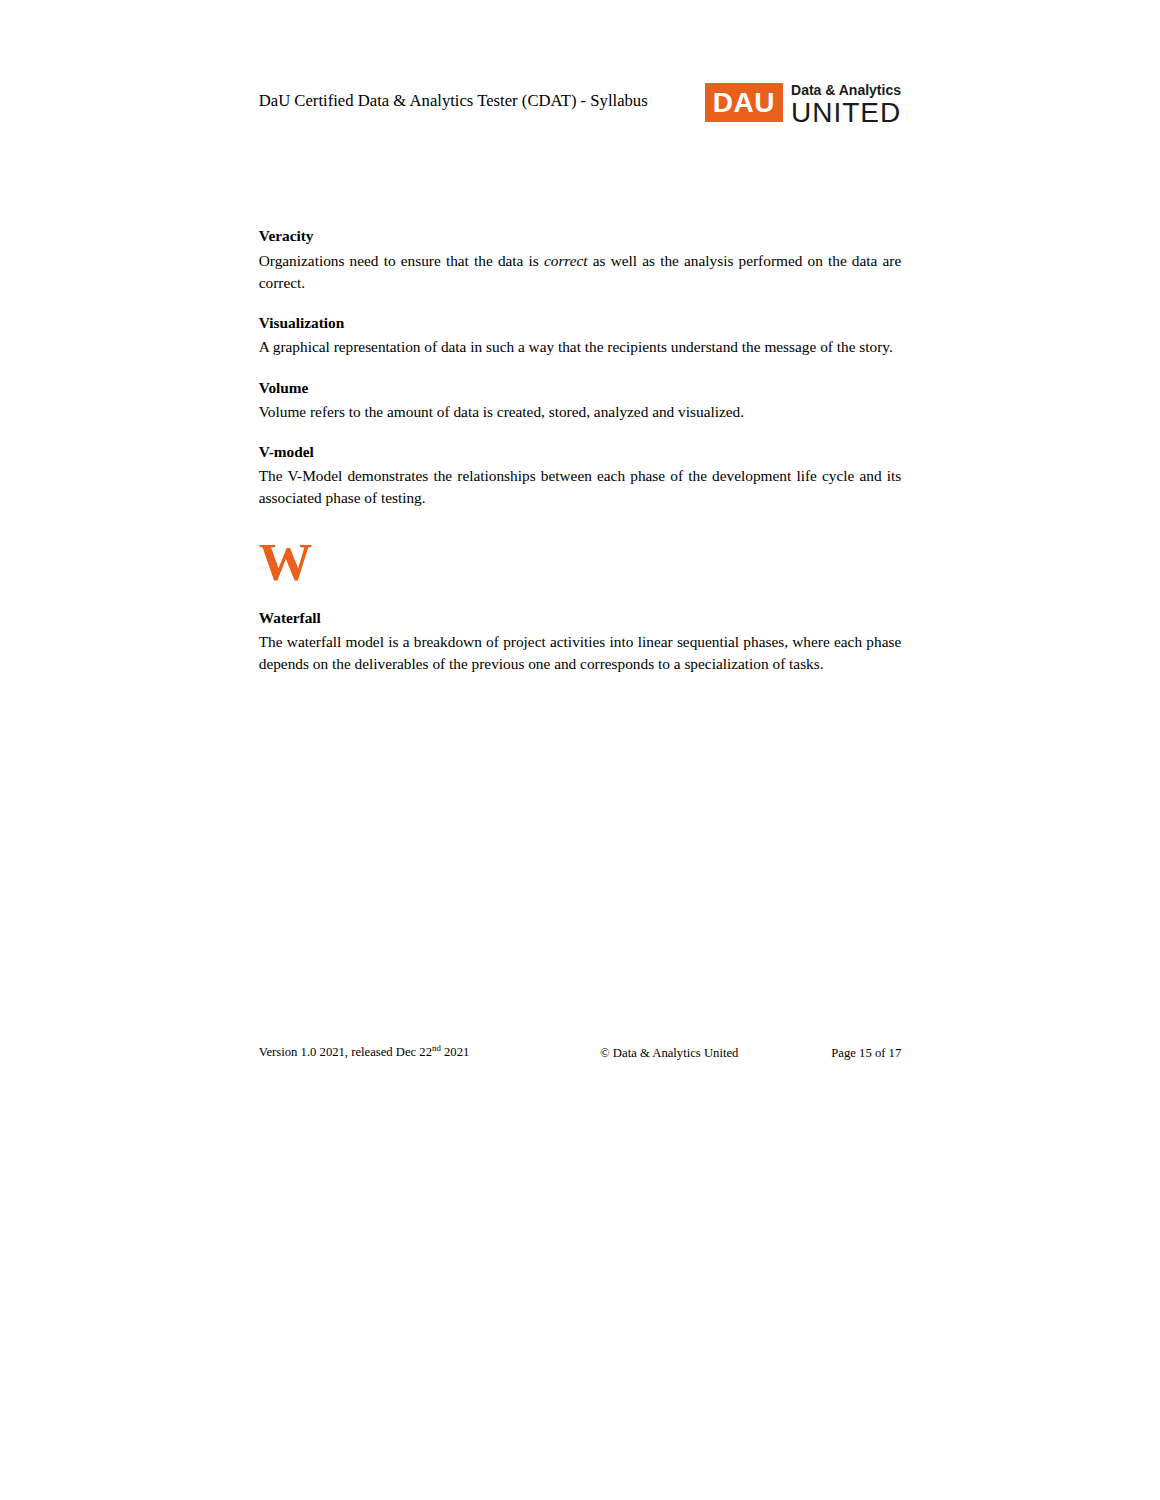DaU Certified Data & Analytics Tester (CDAT) - Syllabus
DAU
Data & Analytics UNITED
Veracity
Organizations need to ensure that the data is correct as well as the analysis performed on the data are correct.
Visualization
A graphical representation of data in such a way that the recipients understand the message of the story.
Volume
Volume refers to the amount of data is created, stored, analyzed and visualized.
V-model
The V-Model demonstrates the relationships between each phase of the development life cycle and its associated phase of testing.
W
Waterfall
The waterfall model is a breakdown of project activities into linear sequential phases, where each phase depends on the deliverables of the previous one and corresponds to a specialization of tasks.
Version 1.0 2021, released Dec 22nd 2021
© Data & Analytics United
Page 15 of 17